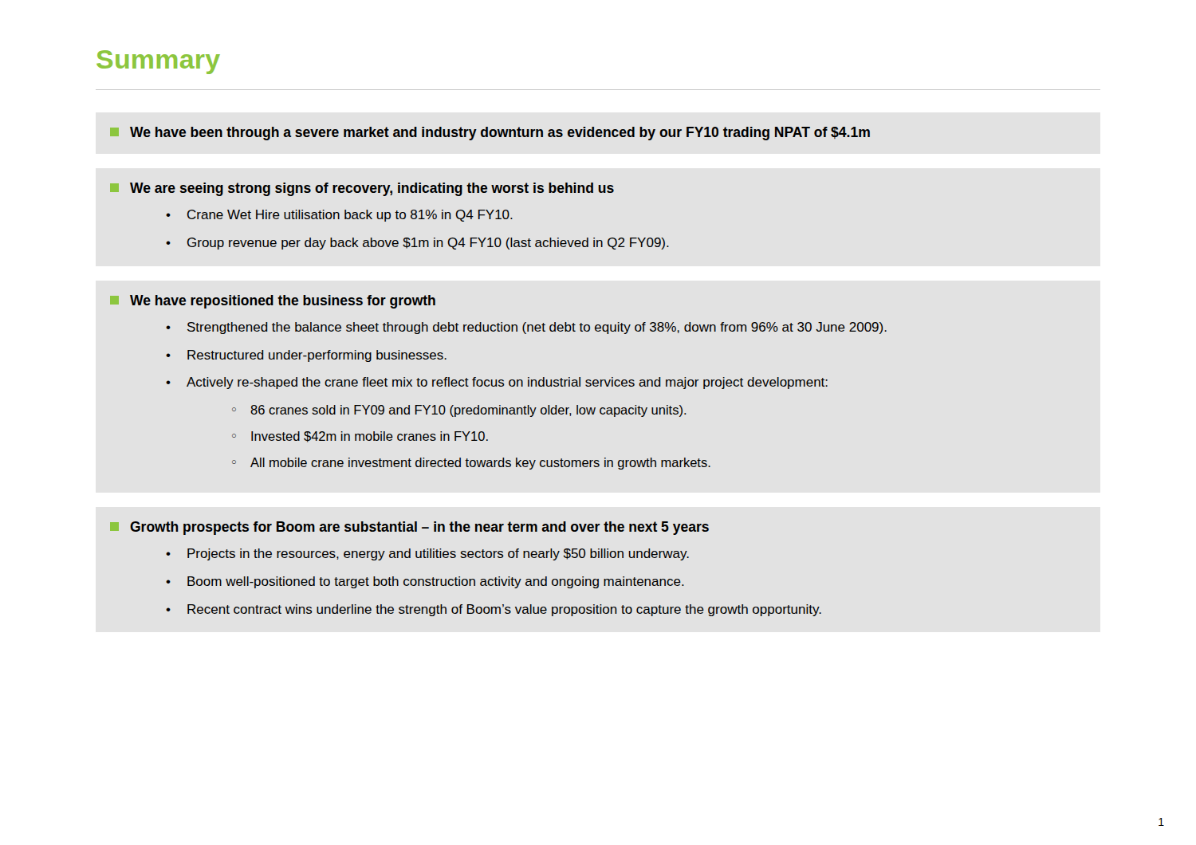Summary
We have been through a severe market and industry downturn as evidenced by our FY10 trading NPAT of $4.1m
We are seeing strong signs of recovery, indicating the worst is behind us
Crane Wet Hire utilisation back up to 81% in Q4 FY10.
Group revenue per day back above $1m in Q4 FY10 (last achieved in Q2 FY09).
We have repositioned the business for growth
Strengthened the balance sheet through debt reduction (net debt to equity of 38%, down from 96% at 30 June 2009).
Restructured under-performing businesses.
Actively re-shaped the crane fleet mix to reflect focus on industrial services and major project development:
86 cranes sold in FY09 and FY10 (predominantly older, low capacity units).
Invested $42m in mobile cranes in FY10.
All mobile crane investment directed towards key customers in growth markets.
Growth prospects for Boom are substantial – in the near term and over the next 5 years
Projects in the resources, energy and utilities sectors of nearly $50 billion underway.
Boom well-positioned to target both construction activity and ongoing maintenance.
Recent contract wins underline the strength of Boom’s value proposition to capture the growth opportunity.
1